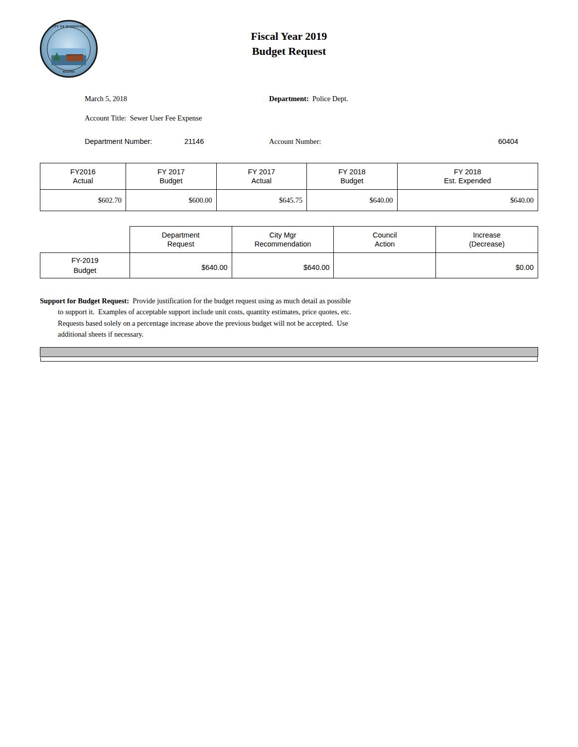CITY OF BIDDEFORD
MAINE
Fiscal Year 2019
Budget Request
March 5, 2018
Department: Police Dept.
Account Title: Sewer User Fee Expense
Department Number: 21146
Account Number: 60404
| FY2016 Actual | FY 2017 Budget | FY 2017 Actual | FY 2018 Budget | FY 2018 Est. Expended |
| --- | --- | --- | --- | --- |
| $602.70 | $600.00 | $645.75 | $640.00 | $640.00 |
| | Department Request | City Mgr Recommendation | Council Action | Increase (Decrease) |
| --- | --- | --- | --- | --- |
| FY-2019 Budget | | | | |
| $640.00 | $640.00 | | $0.00 |
Support for Budget Request: Provide justification for the budget request using as much detail as possible
to support it. Examples of acceptable support include unit costs, quantity estimates, price quotes, etc.
Requests based solely on a percentage increase above the previous budget will not be accepted. Use
additional sheets if necessary.